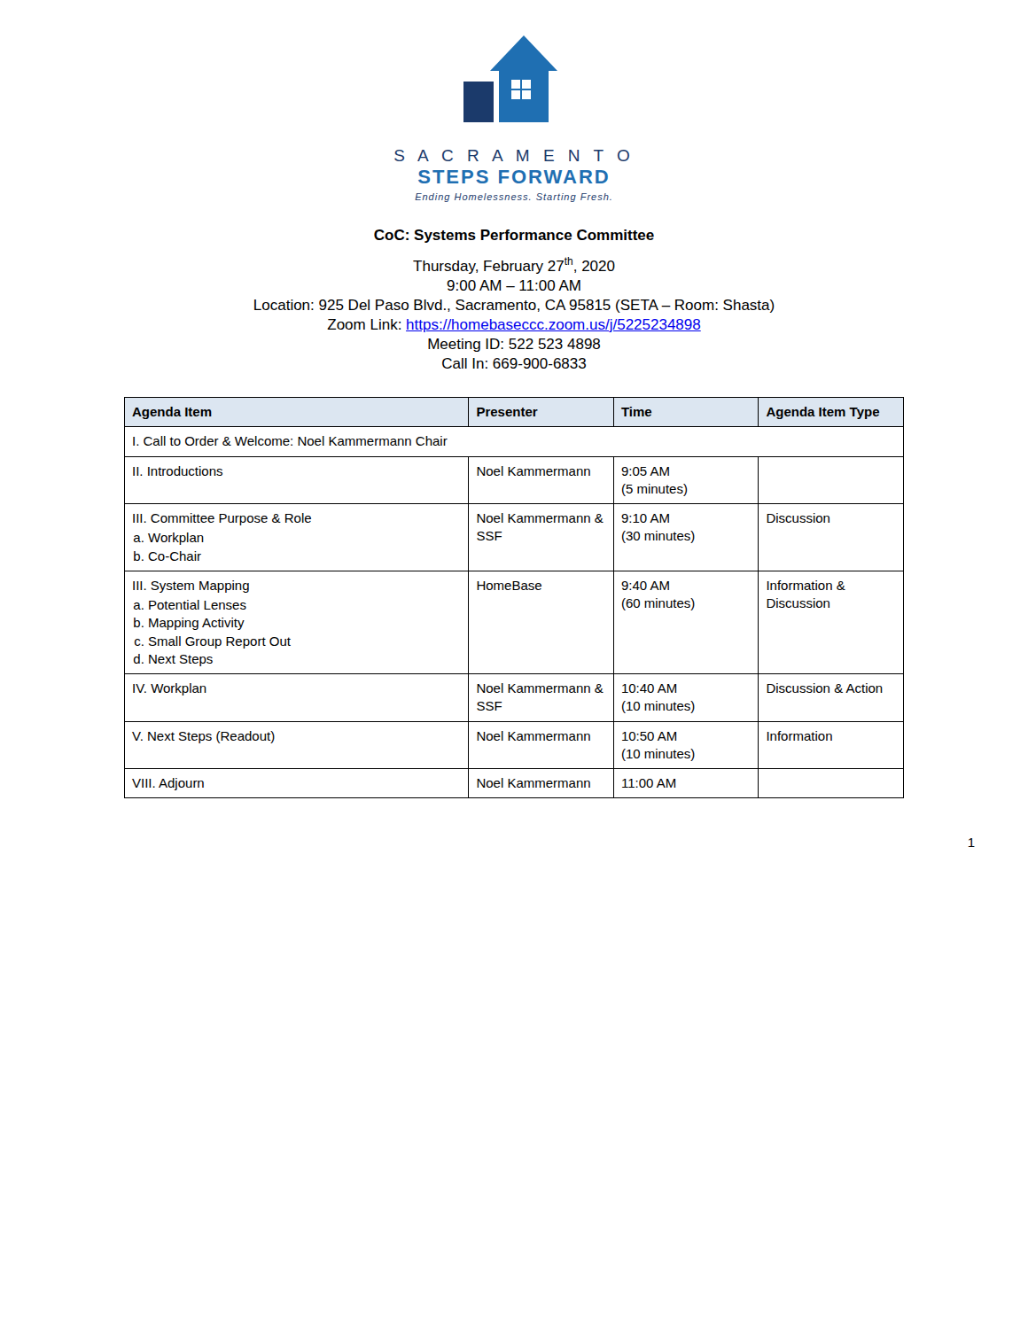S A C R A M E N T O
STEPS FORWARD
Ending Homelessness. Starting Fresh.
CoC: Systems Performance Committee
Thursday, February 27th, 2020
9:00 AM – 11:00 AM
Location: 925 Del Paso Blvd., Sacramento, CA 95815 (SETA – Room: Shasta)
Zoom Link: https://homebaseccc.zoom.us/j/5225234898
Meeting ID: 522 523 4898
Call In: 669-900-6833
| Agenda Item | Presenter | Time | Agenda Item Type |
| --- | --- | --- | --- |
| I. Call to Order & Welcome: Noel Kammermann Chair |
| II. Introductions | Noel Kammermann | 9:05 AM (5 minutes) | |
| III. Committee Purpose & Role Workplan Co-Chair | Noel Kammermann & SSF | 9:10 AM (30 minutes) | Discussion |
| III. System Mapping Potential Lenses Mapping Activity Small Group Report Out Next Steps | HomeBase | 9:40 AM (60 minutes) | Information & Discussion |
| IV. Workplan | Noel Kammermann & SSF | 10:40 AM (10 minutes) | Discussion & Action |
| V. Next Steps (Readout) | Noel Kammermann | 10:50 AM (10 minutes) | Information |
| VIII. Adjourn | Noel Kammermann | 11:00 AM | |
1